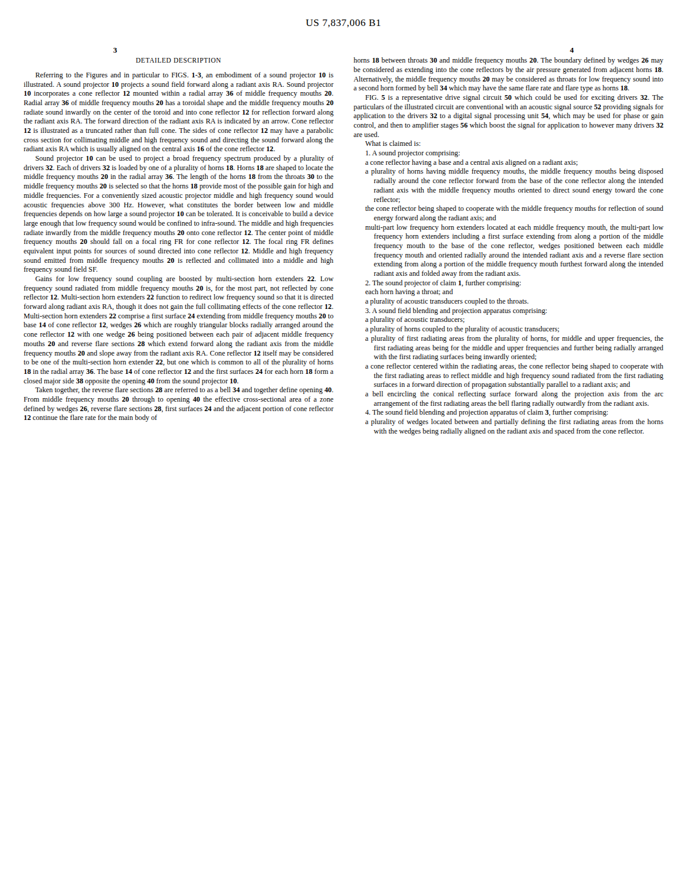US 7,837,006 B1
3 4
DETAILED DESCRIPTION
Referring to the Figures and in particular to FIGS. 1-3, an embodiment of a sound projector 10 is illustrated. A sound projector 10 projects a sound field forward along a radiant axis RA. Sound projector 10 incorporates a cone reflector 12 mounted within a radial array 36 of middle frequency mouths 20. Radial array 36 of middle frequency mouths 20 has a toroidal shape and the middle frequency mouths 20 radiate sound inwardly on the center of the toroid and into cone reflector 12 for reflection forward along the radiant axis RA. The forward direction of the radiant axis RA is indicated by an arrow. Cone reflector 12 is illustrated as a truncated rather than full cone. The sides of cone reflector 12 may have a parabolic cross section for collimating middle and high frequency sound and directing the sound forward along the radiant axis RA which is usually aligned on the central axis 16 of the cone reflector 12.
Sound projector 10 can be used to project a broad frequency spectrum produced by a plurality of drivers 32. Each of drivers 32 is loaded by one of a plurality of horns 18. Horns 18 are shaped to locate the middle frequency mouths 20 in the radial array 36. The length of the horns 18 from the throats 30 to the middle frequency mouths 20 is selected so that the horns 18 provide most of the possible gain for high and middle frequencies. For a conveniently sized acoustic projector middle and high frequency sound would acoustic frequencies above 300 Hz. However, what constitutes the border between low and middle frequencies depends on how large a sound projector 10 can be tolerated. It is conceivable to build a device large enough that low frequency sound would be confined to infra-sound. The middle and high frequencies radiate inwardly from the middle frequency mouths 20 onto cone reflector 12. The center point of middle frequency mouths 20 should fall on a focal ring FR for cone reflector 12. The focal ring FR defines equivalent input points for sources of sound directed into cone reflector 12. Middle and high frequency sound emitted from middle frequency mouths 20 is reflected and collimated into a middle and high frequency sound field SF.
Gains for low frequency sound coupling are boosted by multi-section horn extenders 22. Low frequency sound radiated from middle frequency mouths 20 is, for the most part, not reflected by cone reflector 12. Multi-section horn extenders 22 function to redirect low frequency sound so that it is directed forward along radiant axis RA, though it does not gain the full collimating effects of the cone reflector 12. Multi-section horn extenders 22 comprise a first surface 24 extending from middle frequency mouths 20 to base 14 of cone reflector 12, wedges 26 which are roughly triangular blocks radially arranged around the cone reflector 12 with one wedge 26 being positioned between each pair of adjacent middle frequency mouths 20 and reverse flare sections 28 which extend forward along the radiant axis from the middle frequency mouths 20 and slope away from the radiant axis RA. Cone reflector 12 itself may be considered to be one of the multi-section horn extender 22, but one which is common to all of the plurality of horns 18 in the radial array 36. The base 14 of cone reflector 12 and the first surfaces 24 for each horn 18 form a closed major side 38 opposite the opening 40 from the sound projector 10.
Taken together, the reverse flare sections 28 are referred to as a bell 34 and together define opening 40. From middle frequency mouths 20 through to opening 40 the effective cross-sectional area of a zone defined by wedges 26, reverse flare sections 28, first surfaces 24 and the adjacent portion of cone reflector 12 continue the flare rate for the main body of
horns 18 between throats 30 and middle frequency mouths 20. The boundary defined by wedges 26 may be considered as extending into the cone reflectors by the air pressure generated from adjacent horns 18. Alternatively, the middle frequency mouths 20 may be considered as throats for low frequency sound into a second horn formed by bell 34 which may have the same flare rate and flare type as horns 18.
FIG. 5 is a representative drive signal circuit 50 which could be used for exciting drivers 32. The particulars of the illustrated circuit are conventional with an acoustic signal source 52 providing signals for application to the drivers 32 to a digital signal processing unit 54, which may be used for phase or gain control, and then to amplifier stages 56 which boost the signal for application to however many drivers 32 are used.
What is claimed is:
1. A sound projector comprising: a cone reflector having a base and a central axis aligned on a radiant axis; a plurality of horns having middle frequency mouths, the middle frequency mouths being disposed radially around the cone reflector forward from the base of the cone reflector along the intended radiant axis with the middle frequency mouths oriented to direct sound energy toward the cone reflector; the cone reflector being shaped to cooperate with the middle frequency mouths for reflection of sound energy forward along the radiant axis; and multi-part low frequency horn extenders located at each middle frequency mouth, the multi-part low frequency horn extenders including a first surface extending from along a portion of the middle frequency mouth to the base of the cone reflector, wedges positioned between each middle frequency mouth and oriented radially around the intended radiant axis and a reverse flare section extending from along a portion of the middle frequency mouth furthest forward along the intended radiant axis and folded away from the radiant axis.
2. The sound projector of claim 1, further comprising: each horn having a throat; and a plurality of acoustic transducers coupled to the throats.
3. A sound field blending and projection apparatus comprising: a plurality of acoustic transducers; a plurality of horns coupled to the plurality of acoustic transducers; a plurality of first radiating areas from the plurality of horns, for middle and upper frequencies, the first radiating areas being for the middle and upper frequencies and further being radially arranged with the first radiating surfaces being inwardly oriented; a cone reflector centered within the radiating areas, the cone reflector being shaped to cooperate with the first radiating areas to reflect middle and high frequency sound radiated from the first radiating surfaces in a forward direction of propagation substantially parallel to a radiant axis; and a bell encircling the conical reflecting surface forward along the projection axis from the arc arrangement of the first radiating areas the bell flaring radially outwardly from the radiant axis.
4. The sound field blending and projection apparatus of claim 3, further comprising: a plurality of wedges located between and partially defining the first radiating areas from the horns with the wedges being radially aligned on the radiant axis and spaced from the cone reflector.